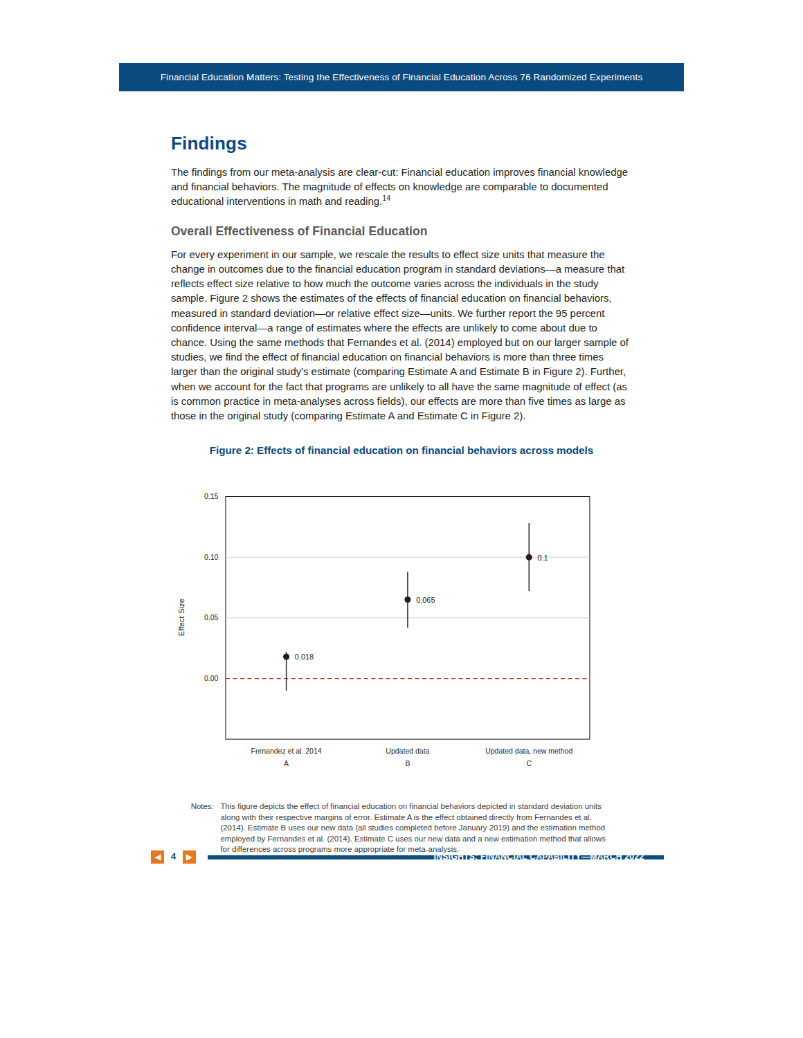Financial Education Matters: Testing the Effectiveness of Financial Education Across 76 Randomized Experiments
Findings
The findings from our meta-analysis are clear-cut: Financial education improves financial knowledge and financial behaviors. The magnitude of effects on knowledge are comparable to documented educational interventions in math and reading.14
Overall Effectiveness of Financial Education
For every experiment in our sample, we rescale the results to effect size units that measure the change in outcomes due to the financial education program in standard deviations—a measure that reflects effect size relative to how much the outcome varies across the individuals in the study sample. Figure 2 shows the estimates of the effects of financial education on financial behaviors, measured in standard deviation—or relative effect size—units. We further report the 95 percent confidence interval—a range of estimates where the effects are unlikely to come about due to chance. Using the same methods that Fernandes et al. (2014) employed but on our larger sample of studies, we find the effect of financial education on financial behaviors is more than three times larger than the original study's estimate (comparing Estimate A and Estimate B in Figure 2). Further, when we account for the fact that programs are unlikely to all have the same magnitude of effect (as is common practice in meta-analyses across fields), our effects are more than five times as large as those in the original study (comparing Estimate A and Estimate C in Figure 2).
Figure 2: Effects of financial education on financial behaviors across models
Effect Size 0.15 0.10 0.05 0.00 0.018 0.065 0.1 Fernandez et al. 2014 A Updated data B Updated data, new method C
Notes:
This figure depicts the effect of financial education on financial behaviors depicted in standard deviation units along with their respective margins of error. Estimate A is the effect obtained directly from Fernandes et al. (2014). Estimate B uses our new data (all studies completed before January 2019) and the estimation method employed by Fernandes et al. (2014). Estimate C uses our new data and a new estimation method that allows for differences across programs more appropriate for meta-analysis.
◀
4
▶
INSIGHTS: FINANCIAL CAPABILITY—MARCH 2022